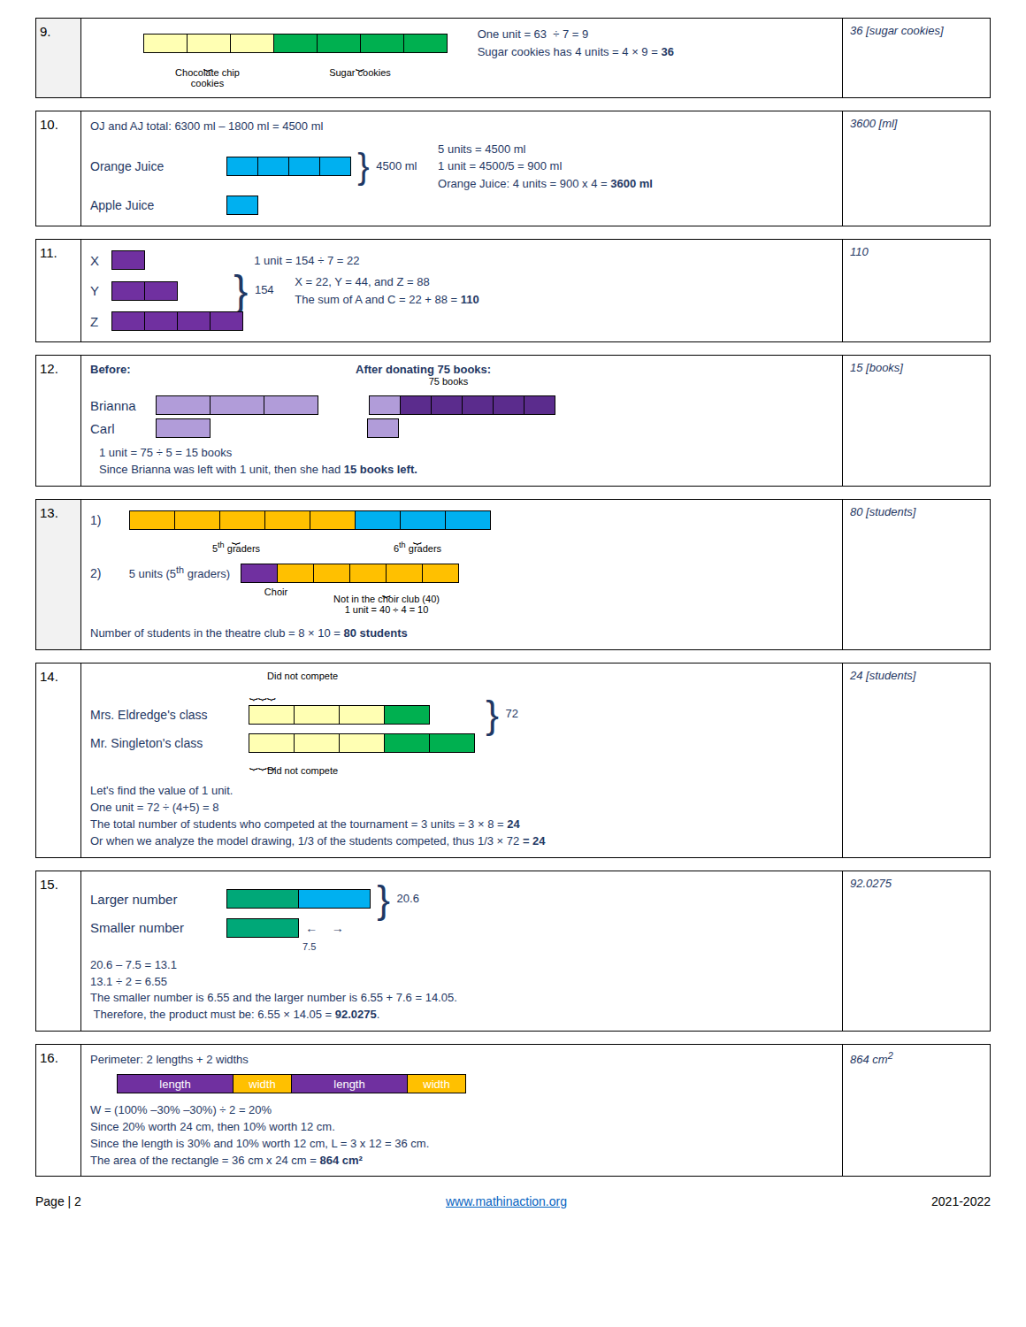9.
One unit = 63 ÷ 7 = 9
Sugar cookies has 4 units = 4 × 9 = 36
⏟ Chocolate chip
cookies
⏟ Sugar cookies
36 [sugar cookies]
10.
OJ and AJ total: 6300 ml – 1800 ml = 4500 ml
Orange Juice } 4500 ml 5 units = 4500 ml
1 unit = 4500/5 = 900 ml
Orange Juice: 4 units = 900 x 4 = 3600 ml
Apple Juice
3600 [ml]
11.
X 1 unit = 154 ÷ 7 = 22
Y } 154 X = 22, Y = 44, and Z = 88
The sum of A and C = 22 + 88 = 110
Z
110
12.
Before:
After donating 75 books:
75 books
Brianna
Carl
1 unit = 75 ÷ 5 = 15 books
Since Brianna was left with 1 unit, then she had 15 books left.
15 [books]
13.
1)
⏟ 5th graders
⏟ 6th graders
2) 5 units (5th graders)
Choir
⏟ Not in the choir club (40)
1 unit = 40 ÷ 4 = 10
Number of students in the theatre club = 8 × 10 = 80 students
80 [students]
14.
Did not compete
⏟⏟⏟
Mrs. Eldredge's class } 72
Mr. Singleton's class
⏟⏟⏟
Did not compete
Let's find the value of 1 unit.
One unit = 72 ÷ (4+5) = 8
The total number of students who competed at the tournament = 3 units = 3 × 8 = 24
Or when we analyze the model drawing, 1/3 of the students competed, thus 1/3 × 72 = 24
24 [students]
15.
Larger number } 20.6
Smaller number ← →
7.5
20.6 – 7.5 = 13.1
13.1 ÷ 2 = 6.55
The smaller number is 6.55 and the larger number is 6.55 + 7.6 = 14.05.
Therefore, the product must be: 6.55 × 14.05 = 92.0275.
92.0275
16.
Perimeter: 2 lengths + 2 widths
| length | width | length | width |
W = (100% –30% –30%) ÷ 2 = 20%
Since 20% worth 24 cm, then 10% worth 12 cm.
Since the length is 30% and 10% worth 12 cm, L = 3 x 12 = 36 cm.
The area of the rectangle = 36 cm x 24 cm = 864 cm²
864 cm2
Page | 2
www.mathinaction.org
2021-2022